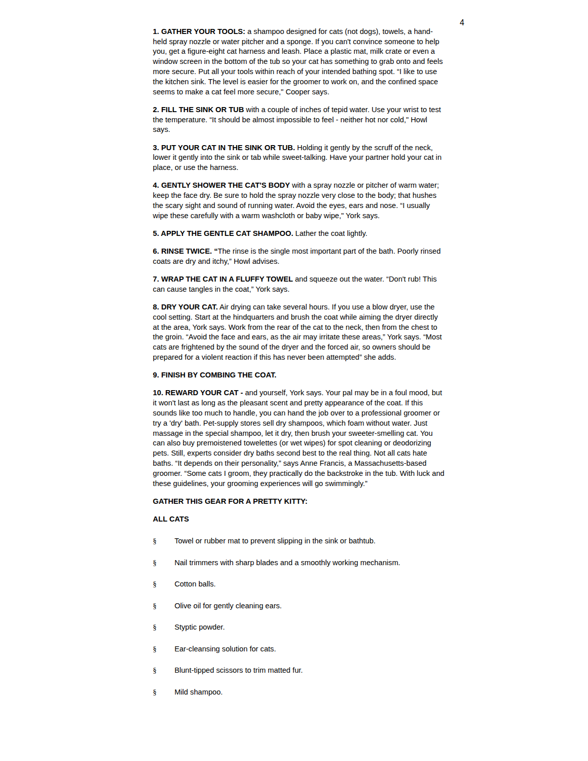4
1. GATHER YOUR TOOLS: a shampoo designed for cats (not dogs), towels, a hand-held spray nozzle or water pitcher and a sponge. If you can't convince someone to help you, get a figure-eight cat harness and leash. Place a plastic mat, milk crate or even a window screen in the bottom of the tub so your cat has something to grab onto and feels more secure. Put all your tools within reach of your intended bathing spot. “I like to use the kitchen sink. The level is easier for the groomer to work on, and the confined space seems to make a cat feel more secure," Cooper says.
2. FILL THE SINK OR TUB with a couple of inches of tepid water. Use your wrist to test the temperature. “It should be almost impossible to feel - neither hot nor cold," Howl says.
3. PUT YOUR CAT IN THE SINK OR TUB. Holding it gently by the scruff of the neck, lower it gently into the sink or tab while sweet-talking. Have your partner hold your cat in place, or use the harness.
4. GENTLY SHOWER THE CAT'S BODY with a spray nozzle or pitcher of warm water; keep the face dry. Be sure to hold the spray nozzle very close to the body; that hushes the scary sight and sound of running water. Avoid the eyes, ears and nose. “I usually wipe these carefully with a warm washcloth or baby wipe," York says.
5. APPLY THE GENTLE CAT SHAMPOO. Lather the coat lightly.
6. RINSE TWICE. “The rinse is the single most important part of the bath. Poorly rinsed coats are dry and itchy,” Howl advises.
7. WRAP THE CAT IN A FLUFFY TOWEL and squeeze out the water. “Don't rub! This can cause tangles in the coat,” York says.
8. DRY YOUR CAT. Air drying can take several hours. If you use a blow dryer, use the cool setting. Start at the hindquarters and brush the coat while aiming the dryer directly at the area, York says. Work from the rear of the cat to the neck, then from the chest to the groin. “Avoid the face and ears, as the air may irritate these areas,” York says. “Most cats are frightened by the sound of the dryer and the forced air, so owners should be prepared for a violent reaction if this has never been attempted” she adds.
9. FINISH BY COMBING THE COAT.
10. REWARD YOUR CAT - and yourself, York says. Your pal may be in a foul mood, but it won't last as long as the pleasant scent and pretty appearance of the coat. If this sounds like too much to handle, you can hand the job over to a professional groomer or try a 'dry' bath. Pet-supply stores sell dry shampoos, which foam without water. Just massage in the special shampoo, let it dry, then brush your sweeter-smelling cat. You can also buy premoistened towelettes (or wet wipes) for spot cleaning or deodorizing pets. Still, experts consider dry baths second best to the real thing. Not all cats hate baths. “It depends on their personality,” says Anne Francis, a Massachusetts-based groomer. “Some cats I groom, they practically do the backstroke in the tub. With luck and these guidelines, your grooming experiences will go swimmingly.”
GATHER THIS GEAR FOR A PRETTY KITTY:
ALL CATS
§Towel or rubber mat to prevent slipping in the sink or bathtub.
§Nail trimmers with sharp blades and a smoothly working mechanism.
§Cotton balls.
§Olive oil for gently cleaning ears.
§Styptic powder.
§Ear-cleansing solution for cats.
§Blunt-tipped scissors to trim matted fur.
§Mild shampoo.